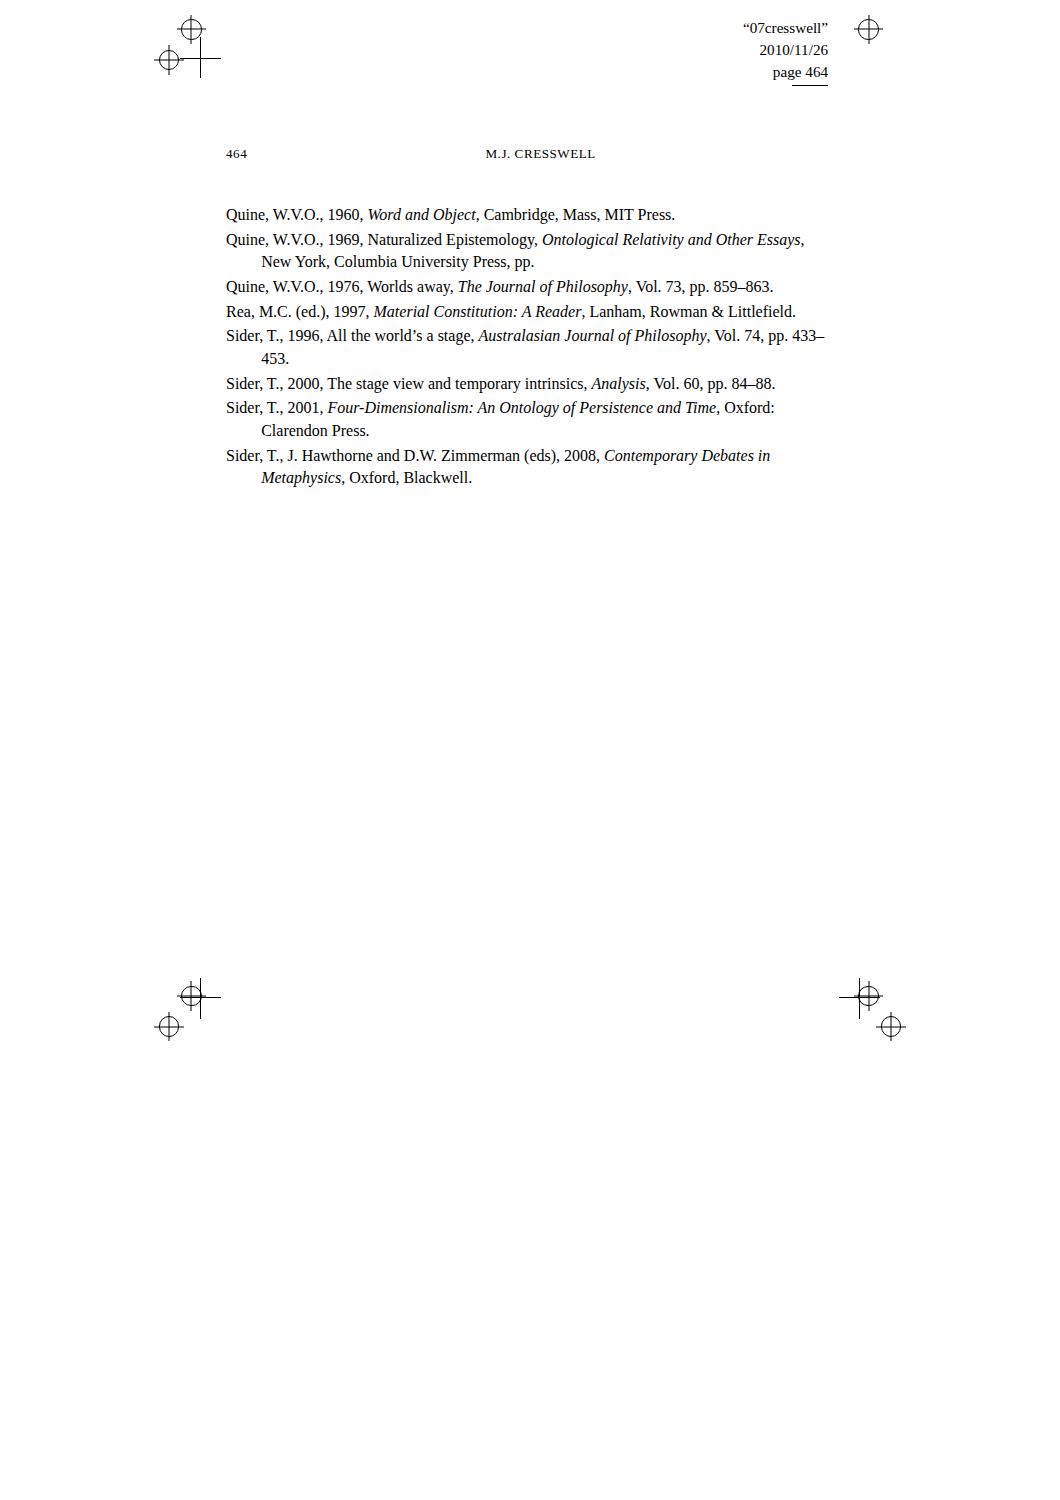“07cresswell”
2010/11/26
page 464
464
M.J. CRESSWELL
Quine, W.V.O., 1960, Word and Object, Cambridge, Mass, MIT Press.
Quine, W.V.O., 1969, Naturalized Epistemology, Ontological Relativity and Other Essays, New York, Columbia University Press, pp.
Quine, W.V.O., 1976, Worlds away, The Journal of Philosophy, Vol. 73, pp. 859–863.
Rea, M.C. (ed.), 1997, Material Constitution: A Reader, Lanham, Rowman & Littlefield.
Sider, T., 1996, All the world’s a stage, Australasian Journal of Philosophy, Vol. 74, pp. 433–453.
Sider, T., 2000, The stage view and temporary intrinsics, Analysis, Vol. 60, pp. 84–88.
Sider, T., 2001, Four-Dimensionalism: An Ontology of Persistence and Time, Oxford: Clarendon Press.
Sider, T., J. Hawthorne and D.W. Zimmerman (eds), 2008, Contemporary Debates in Metaphysics, Oxford, Blackwell.